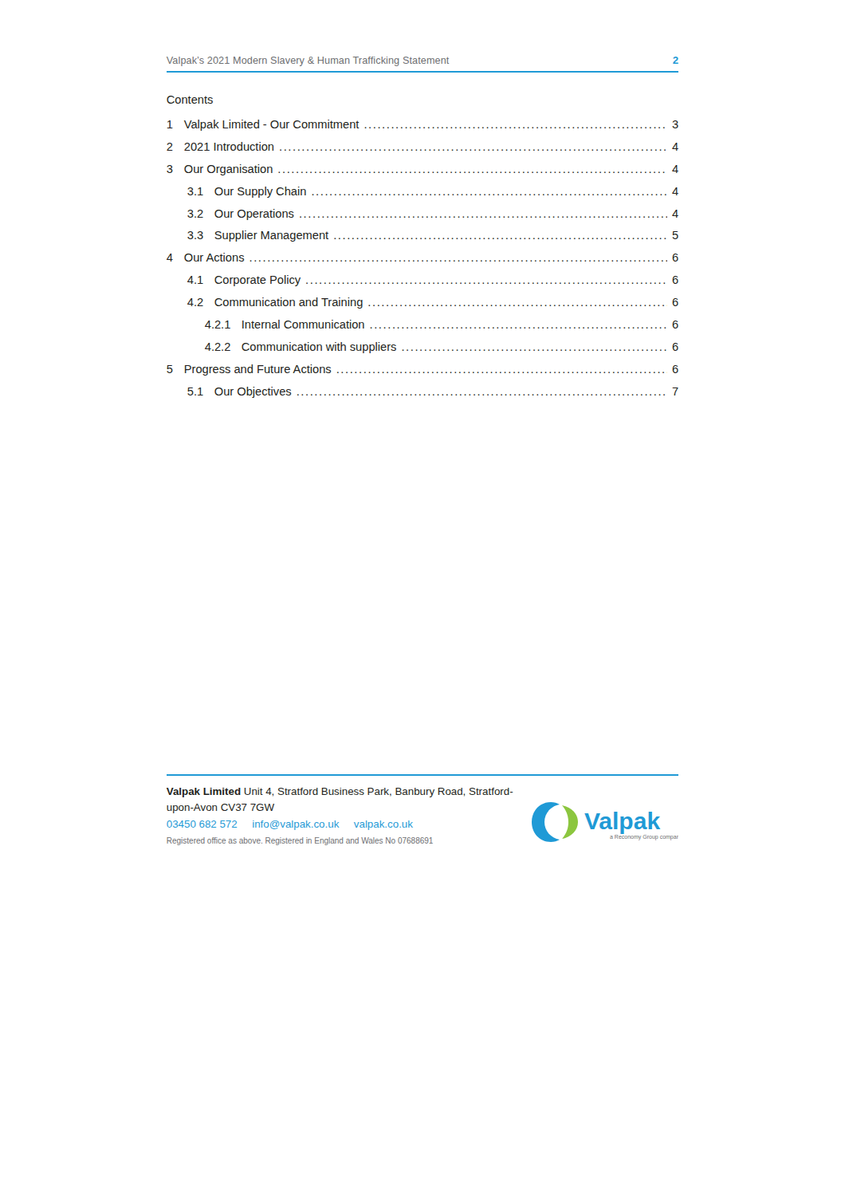Valpak’s 2021 Modern Slavery & Human Trafficking Statement
2
Contents
1 Valpak Limited - Our Commitment ........................................................................................................... 3
2 2021 Introduction ............................................................................................................................. 4
3 Our Organisation ............................................................................................................................. 4
3.1 Our Supply Chain ......................................................................................................................... 4
3.2 Our Operations ............................................................................................................................. 4
3.3 Supplier Management ................................................................................................................. 5
4 Our Actions ....................................................................................................................................... 6
4.1 Corporate Policy ........................................................................................................................... 6
4.2 Communication and Training ....................................................................................................... 6
4.2.1 Internal Communication ............................................................................................................. 6
4.2.2 Communication with suppliers ................................................................................................. 6
5 Progress and Future Actions ............................................................................................................. 6
5.1 Our Objectives ............................................................................................................................. 7
Valpak Limited Unit 4, Stratford Business Park, Banbury Road, Stratford-upon-Avon CV37 7GW
03450 682 572 info@valpak.co.uk valpak.co.uk
Registered office as above. Registered in England and Wales No 07688691
Valpak a Reconomy Group company